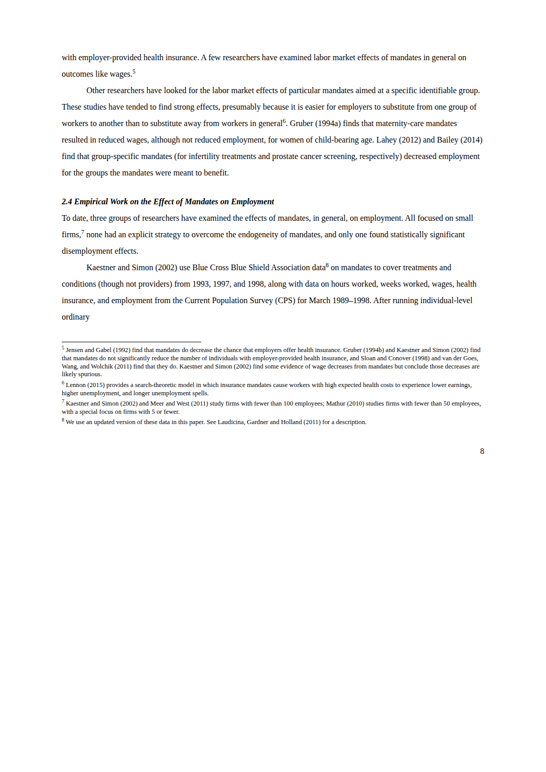with employer-provided health insurance. A few researchers have examined labor market effects of mandates in general on outcomes like wages.5
Other researchers have looked for the labor market effects of particular mandates aimed at a specific identifiable group. These studies have tended to find strong effects, presumably because it is easier for employers to substitute from one group of workers to another than to substitute away from workers in general6. Gruber (1994a) finds that maternity-care mandates resulted in reduced wages, although not reduced employment, for women of child-bearing age. Lahey (2012) and Bailey (2014) find that group-specific mandates (for infertility treatments and prostate cancer screening, respectively) decreased employment for the groups the mandates were meant to benefit.
2.4 Empirical Work on the Effect of Mandates on Employment
To date, three groups of researchers have examined the effects of mandates, in general, on employment. All focused on small firms,7 none had an explicit strategy to overcome the endogeneity of mandates, and only one found statistically significant disemployment effects.
Kaestner and Simon (2002) use Blue Cross Blue Shield Association data8 on mandates to cover treatments and conditions (though not providers) from 1993, 1997, and 1998, along with data on hours worked, weeks worked, wages, health insurance, and employment from the Current Population Survey (CPS) for March 1989–1998. After running individual-level ordinary
5 Jensen and Gabel (1992) find that mandates do decrease the chance that employers offer health insurance. Gruber (1994b) and Kaestner and Simon (2002) find that mandates do not significantly reduce the number of individuals with employer-provided health insurance, and Sloan and Conover (1998) and van der Goes, Wang, and Wolchik (2011) find that they do. Kaestner and Simon (2002) find some evidence of wage decreases from mandates but conclude those decreases are likely spurious.
6 Lennon (2015) provides a search-theoretic model in which insurance mandates cause workers with high expected health costs to experience lower earnings, higher unemployment, and longer unemployment spells.
7 Kaestner and Simon (2002) and Meer and West (2011) study firms with fewer than 100 employees; Mathur (2010) studies firms with fewer than 50 employees, with a special focus on firms with 5 or fewer.
8 We use an updated version of these data in this paper. See Laudicina, Gardner and Holland (2011) for a description.
8